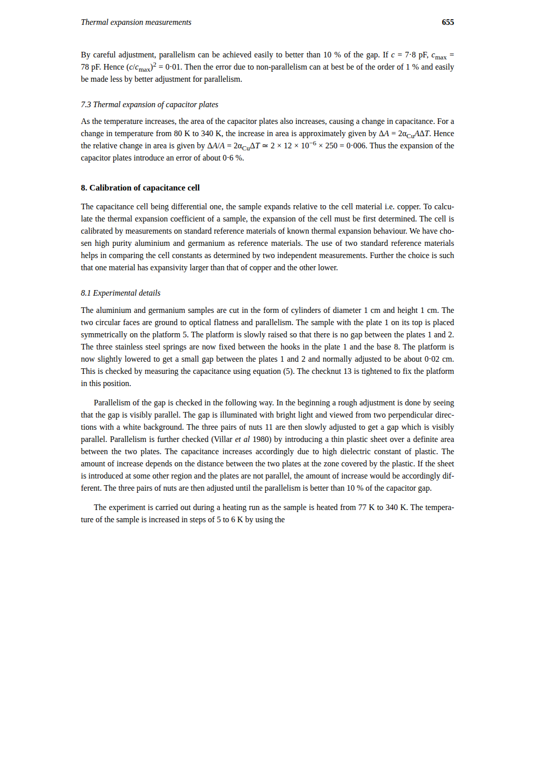Thermal expansion measurements 655
By careful adjustment, parallelism can be achieved easily to better than 10 % of the gap. If c = 7·8 pF, cmax = 78 pF. Hence (c/cmax)2 = 0·01. Then the error due to non-parallelism can at best be of the order of 1 % and easily be made less by better adjustment for parallelism.
7.3 Thermal expansion of capacitor plates
As the temperature increases, the area of the capacitor plates also increases, causing a change in capacitance. For a change in temperature from 80 K to 340 K, the increase in area is approximately given by ΔA = 2αCuAΔT. Hence the relative change in area is given by ΔA/A = 2αCuΔT ≃ 2 × 12 × 10−6 × 250 = 0·006. Thus the expansion of the capacitor plates introduce an error of about 0·6 %.
8. Calibration of capacitance cell
The capacitance cell being differential one, the sample expands relative to the cell material i.e. copper. To calculate the thermal expansion coefficient of a sample, the expansion of the cell must be first determined. The cell is calibrated by measurements on standard reference materials of known thermal expansion behaviour. We have chosen high purity aluminium and germanium as reference materials. The use of two standard reference materials helps in comparing the cell constants as determined by two independent measurements. Further the choice is such that one material has expansivity larger than that of copper and the other lower.
8.1 Experimental details
The aluminium and germanium samples are cut in the form of cylinders of diameter 1 cm and height 1 cm. The two circular faces are ground to optical flatness and parallelism. The sample with the plate 1 on its top is placed symmetrically on the platform 5. The platform is slowly raised so that there is no gap between the plates 1 and 2. The three stainless steel springs are now fixed between the hooks in the plate 1 and the base 8. The platform is now slightly lowered to get a small gap between the plates 1 and 2 and normally adjusted to be about 0·02 cm. This is checked by measuring the capacitance using equation (5). The checknut 13 is tightened to fix the platform in this position.
Parallelism of the gap is checked in the following way. In the beginning a rough adjustment is done by seeing that the gap is visibly parallel. The gap is illuminated with bright light and viewed from two perpendicular directions with a white background. The three pairs of nuts 11 are then slowly adjusted to get a gap which is visibly parallel. Parallelism is further checked (Villar et al 1980) by introducing a thin plastic sheet over a definite area between the two plates. The capacitance increases accordingly due to high dielectric constant of plastic. The amount of increase depends on the distance between the two plates at the zone covered by the plastic. If the sheet is introduced at some other region and the plates are not parallel, the amount of increase would be accordingly different. The three pairs of nuts are then adjusted until the parallelism is better than 10 % of the capacitor gap.
The experiment is carried out during a heating run as the sample is heated from 77 K to 340 K. The temperature of the sample is increased in steps of 5 to 6 K by using the